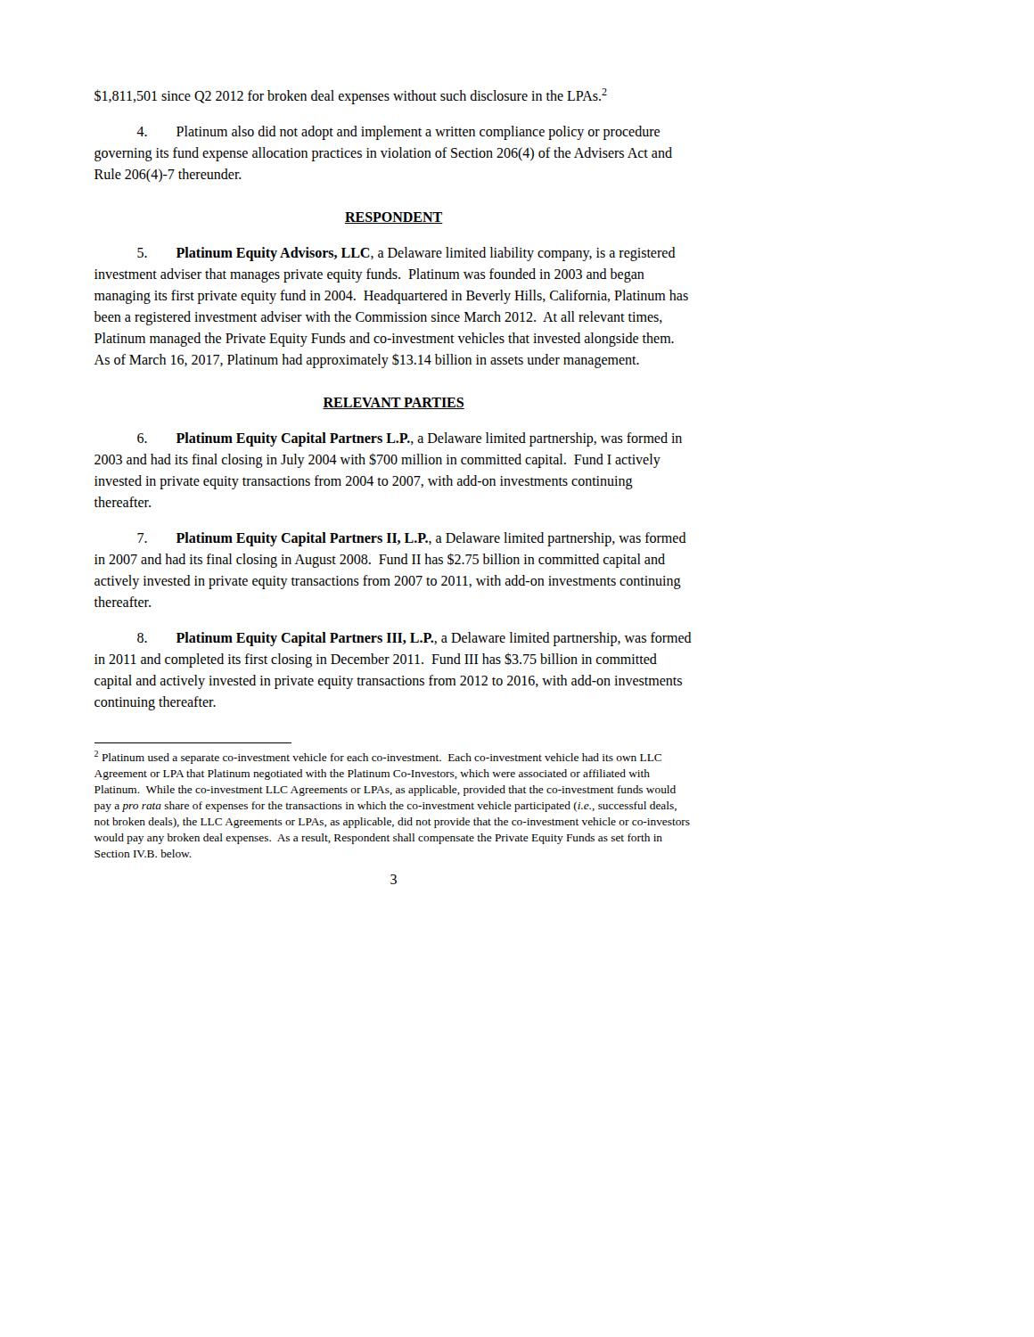$1,811,501 since Q2 2012 for broken deal expenses without such disclosure in the LPAs.2
4.  Platinum also did not adopt and implement a written compliance policy or procedure governing its fund expense allocation practices in violation of Section 206(4) of the Advisers Act and Rule 206(4)-7 thereunder.
RESPONDENT
5.  Platinum Equity Advisors, LLC, a Delaware limited liability company, is a registered investment adviser that manages private equity funds. Platinum was founded in 2003 and began managing its first private equity fund in 2004. Headquartered in Beverly Hills, California, Platinum has been a registered investment adviser with the Commission since March 2012. At all relevant times, Platinum managed the Private Equity Funds and co-investment vehicles that invested alongside them. As of March 16, 2017, Platinum had approximately $13.14 billion in assets under management.
RELEVANT PARTIES
6.  Platinum Equity Capital Partners L.P., a Delaware limited partnership, was formed in 2003 and had its final closing in July 2004 with $700 million in committed capital. Fund I actively invested in private equity transactions from 2004 to 2007, with add-on investments continuing thereafter.
7.  Platinum Equity Capital Partners II, L.P., a Delaware limited partnership, was formed in 2007 and had its final closing in August 2008. Fund II has $2.75 billion in committed capital and actively invested in private equity transactions from 2007 to 2011, with add-on investments continuing thereafter.
8.  Platinum Equity Capital Partners III, L.P., a Delaware limited partnership, was formed in 2011 and completed its first closing in December 2011. Fund III has $3.75 billion in committed capital and actively invested in private equity transactions from 2012 to 2016, with add-on investments continuing thereafter.
2 Platinum used a separate co-investment vehicle for each co-investment. Each co-investment vehicle had its own LLC Agreement or LPA that Platinum negotiated with the Platinum Co-Investors, which were associated or affiliated with Platinum. While the co-investment LLC Agreements or LPAs, as applicable, provided that the co-investment funds would pay a pro rata share of expenses for the transactions in which the co-investment vehicle participated (i.e., successful deals, not broken deals), the LLC Agreements or LPAs, as applicable, did not provide that the co-investment vehicle or co-investors would pay any broken deal expenses. As a result, Respondent shall compensate the Private Equity Funds as set forth in Section IV.B. below.
3